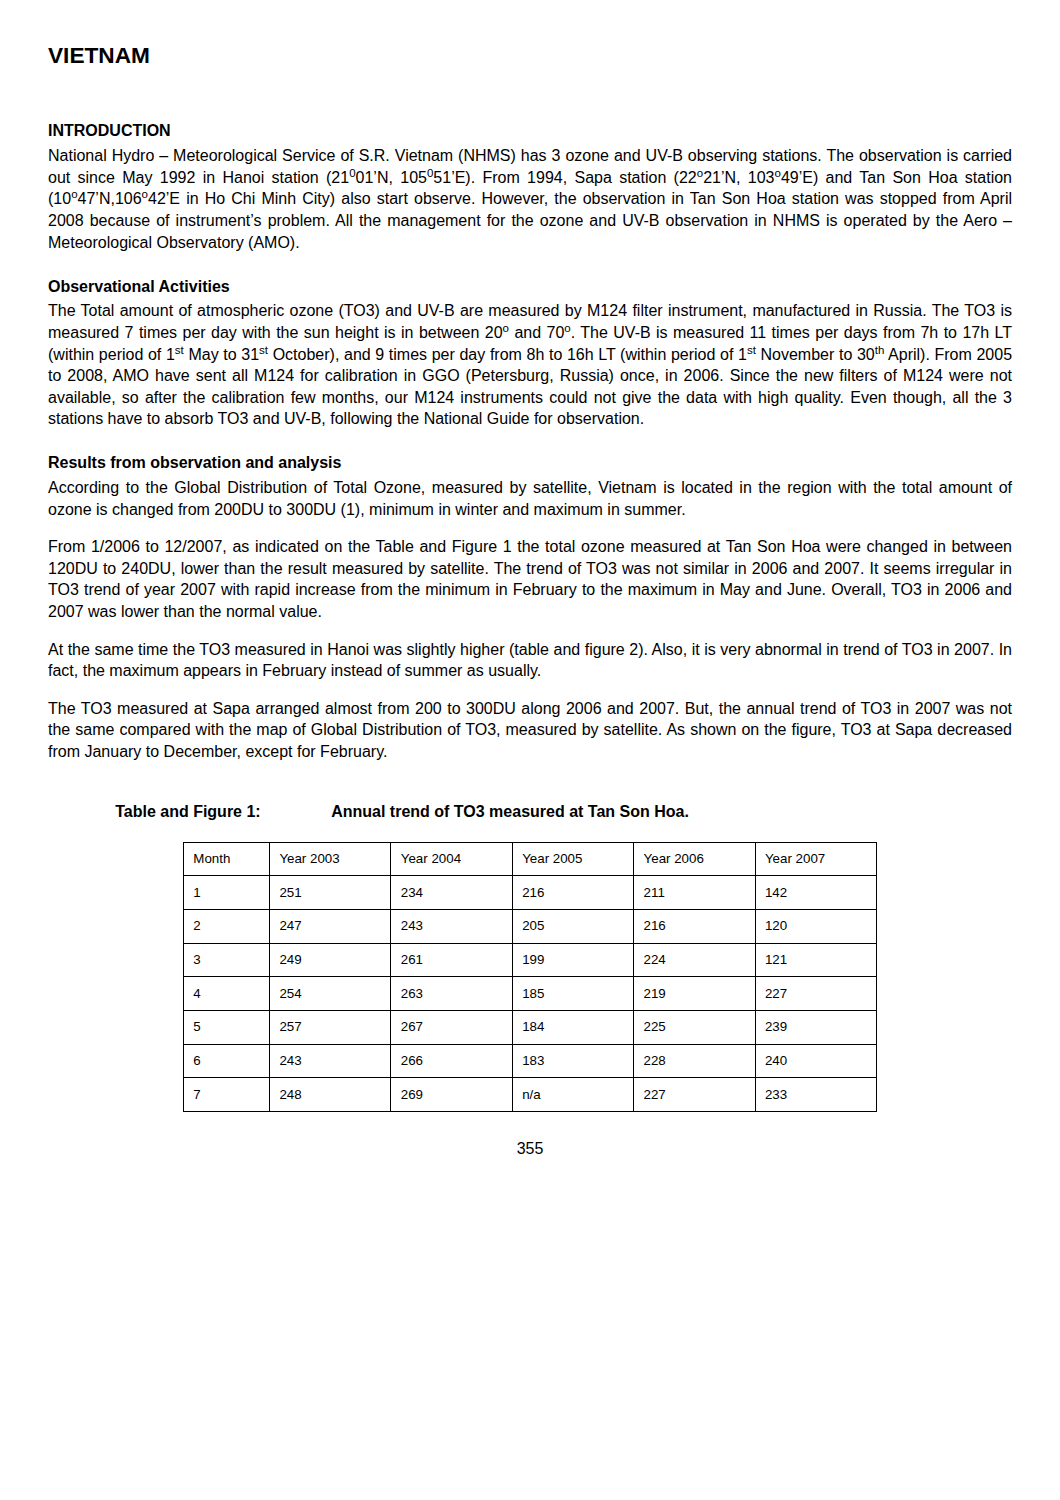VIETNAM
INTRODUCTION
National Hydro – Meteorological Service of S.R. Vietnam (NHMS) has 3 ozone and UV-B observing stations. The observation is carried out since May 1992 in Hanoi station (21001’N, 105051’E). From 1994, Sapa station (22o21’N, 103o49’E) and Tan Son Hoa station (10o47’N,106o42’E in Ho Chi Minh City) also start observe. However, the observation in Tan Son Hoa station was stopped from April 2008 because of instrument’s problem. All the management for the ozone and UV-B observation in NHMS is operated by the Aero – Meteorological Observatory (AMO).
Observational Activities
The Total amount of atmospheric ozone (TO3) and UV-B are measured by M124 filter instrument, manufactured in Russia. The TO3 is measured 7 times per day with the sun height is in between 20o and 70o. The UV-B is measured 11 times per days from 7h to 17h LT (within period of 1st May to 31st October), and 9 times per day from 8h to 16h LT (within period of 1st November to 30th April). From 2005 to 2008, AMO have sent all M124 for calibration in GGO (Petersburg, Russia) once, in 2006. Since the new filters of M124 were not available, so after the calibration few months, our M124 instruments could not give the data with high quality. Even though, all the 3 stations have to absorb TO3 and UV-B, following the National Guide for observation.
Results from observation and analysis
According to the Global Distribution of Total Ozone, measured by satellite, Vietnam is located in the region with the total amount of ozone is changed from 200DU to 300DU (1), minimum in winter and maximum in summer.
From 1/2006 to 12/2007, as indicated on the Table and Figure 1 the total ozone measured at Tan Son Hoa were changed in between 120DU to 240DU, lower than the result measured by satellite. The trend of TO3 was not similar in 2006 and 2007. It seems irregular in TO3 trend of year 2007 with rapid increase from the minimum in February to the maximum in May and June. Overall, TO3 in 2006 and 2007 was lower than the normal value.
At the same time the TO3 measured in Hanoi was slightly higher (table and figure 2). Also, it is very abnormal in trend of TO3 in 2007. In fact, the maximum appears in February instead of summer as usually.
The TO3 measured at Sapa arranged almost from 200 to 300DU along 2006 and 2007. But, the annual trend of TO3 in 2007 was not the same compared with the map of Global Distribution of TO3, measured by satellite. As shown on the figure, TO3 at Sapa decreased from January to December, except for February.
Table and Figure 1: Annual trend of TO3 measured at Tan Son Hoa.
| Month | Year 2003 | Year 2004 | Year 2005 | Year 2006 | Year 2007 |
| --- | --- | --- | --- | --- | --- |
| 1 | 251 | 234 | 216 | 211 | 142 |
| 2 | 247 | 243 | 205 | 216 | 120 |
| 3 | 249 | 261 | 199 | 224 | 121 |
| 4 | 254 | 263 | 185 | 219 | 227 |
| 5 | 257 | 267 | 184 | 225 | 239 |
| 6 | 243 | 266 | 183 | 228 | 240 |
| 7 | 248 | 269 | n/a | 227 | 233 |
355